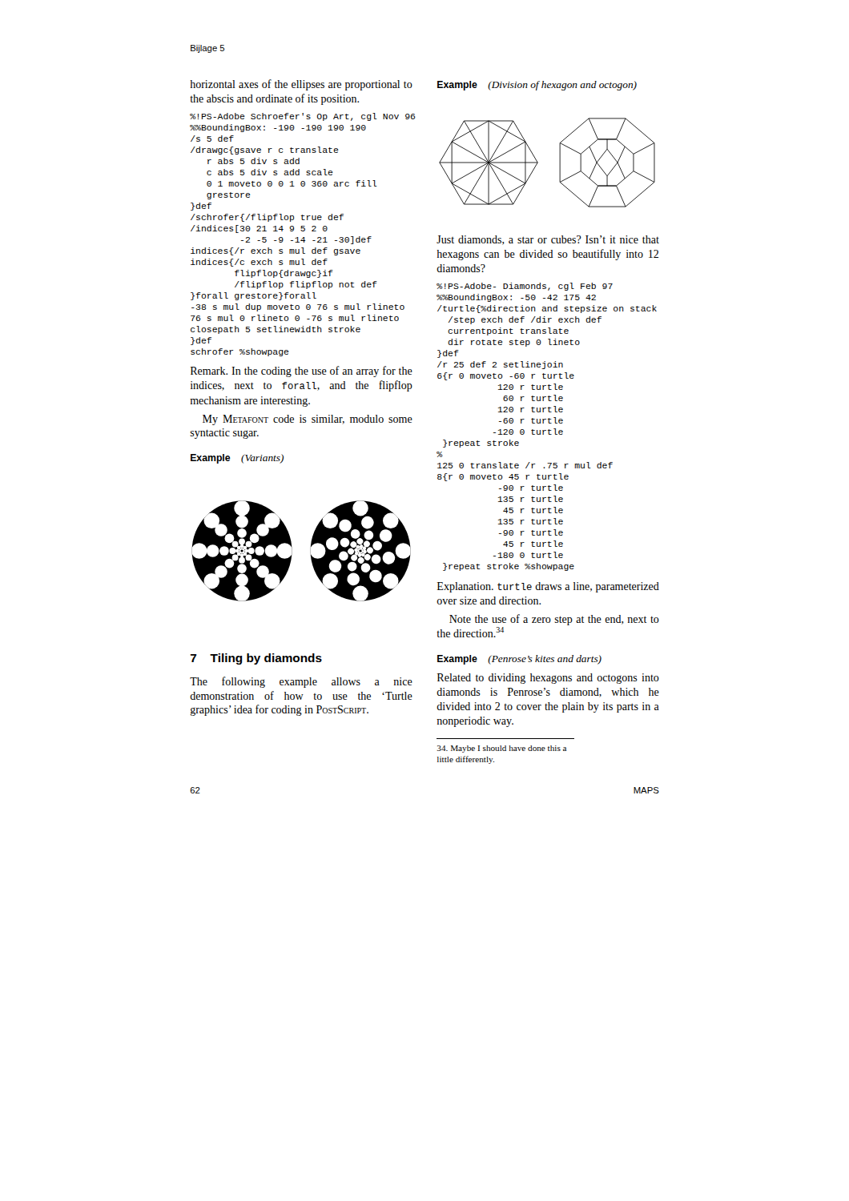Bijlage 5
horizontal axes of the ellipses are proportional to the abscis and ordinate of its position.
%!PS-Adobe Schroefer's Op Art, cgl Nov 96
%%BoundingBox: -190 -190 190 190
/s 5 def
/drawgc{gsave r c translate
   r abs 5 div s add
   c abs 5 div s add scale
   0 1 moveto 0 0 1 0 360 arc fill
   grestore
}def
/schrofer{/flipflop true def
/indices[30 21 14 9 5 2 0
         -2 -5 -9 -14 -21 -30]def
indices{/r exch s mul def gsave
indices{/c exch s mul def
        flipflop{drawgc}if
        /flipflop flipflop not def
}forall grestore}forall
-38 s mul dup moveto 0 76 s mul rlineto
76 s mul 0 rlineto 0 -76 s mul rlineto
closepath 5 setlinewidth stroke
}def
schrofer %showpage
Remark. In the coding the use of an array for the indices, next to forall, and the flipflop mechanism are interesting.
My Metafont code is similar, modulo some syntactic sugar.
Example(Variants)
7 Tiling by diamonds
The following example allows a nice demonstration of how to use the ‘Turtle graphics’ idea for coding in PostScript.
Example(Division of hexagon and octogon)
Just diamonds, a star or cubes? Isn’t it nice that hexagons can be divided so beautifully into 12 diamonds?
%!PS-Adobe- Diamonds, cgl Feb 97
%%BoundingBox: -50 -42 175 42
/turtle{%direction and stepsize on stack
  /step exch def /dir exch def
  currentpoint translate
  dir rotate step 0 lineto
}def
/r 25 def 2 setlinejoin
6{r 0 moveto -60 r turtle
           120 r turtle
            60 r turtle
           120 r turtle
           -60 r turtle
          -120 0 turtle
 }repeat stroke
%
125 0 translate /r .75 r mul def
8{r 0 moveto 45 r turtle
           -90 r turtle
           135 r turtle
            45 r turtle
           135 r turtle
           -90 r turtle
            45 r turtle
          -180 0 turtle
 }repeat stroke %showpage
Explanation. turtle draws a line, parameterized over size and direction.
Note the use of a zero step at the end, next to the direction.34
Example(Penrose’s kites and darts)
Related to dividing hexagons and octogons into diamonds is Penrose’s diamond, which he divided into 2 to cover the plain by its parts in a nonperiodic way.
34. Maybe I should have done this a little differently.
62
MAPS